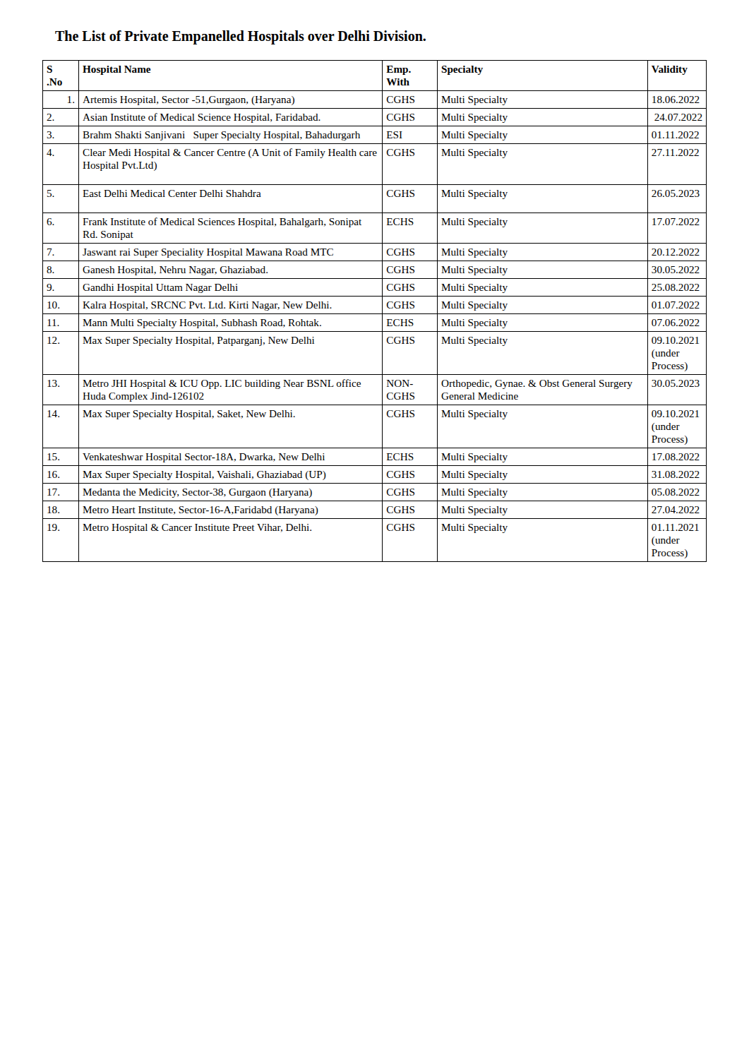The List of Private Empanelled Hospitals over Delhi Division.
| S .No | Hospital Name | Emp. With | Specialty | Validity |
| --- | --- | --- | --- | --- |
| 1. | Artemis Hospital, Sector -51,Gurgaon, (Haryana) | CGHS | Multi Specialty | 18.06.2022 |
| 2. | Asian Institute of Medical Science Hospital, Faridabad. | CGHS | Multi Specialty | 24.07.2022 |
| 3. | Brahm Shakti Sanjivani Super Specialty Hospital, Bahadurgarh | ESI | Multi Specialty | 01.11.2022 |
| 4. | Clear Medi Hospital & Cancer Centre (A Unit of Family Health care Hospital Pvt.Ltd) | CGHS | Multi Specialty | 27.11.2022 |
| 5. | East Delhi Medical Center Delhi Shahdra | CGHS | Multi Specialty | 26.05.2023 |
| 6. | Frank Institute of Medical Sciences Hospital, Bahalgarh, Sonipat Rd. Sonipat | ECHS | Multi Specialty | 17.07.2022 |
| 7. | Jaswant rai Super Speciality Hospital Mawana Road MTC | CGHS | Multi Specialty | 20.12.2022 |
| 8. | Ganesh Hospital, Nehru Nagar, Ghaziabad. | CGHS | Multi Specialty | 30.05.2022 |
| 9. | Gandhi Hospital Uttam Nagar Delhi | CGHS | Multi Specialty | 25.08.2022 |
| 10. | Kalra Hospital, SRCNC Pvt. Ltd. Kirti Nagar, New Delhi. | CGHS | Multi Specialty | 01.07.2022 |
| 11. | Mann Multi Specialty Hospital, Subhash Road, Rohtak. | ECHS | Multi Specialty | 07.06.2022 |
| 12. | Max Super Specialty Hospital, Patparganj, New Delhi | CGHS | Multi Specialty | 09.10.2021 (under Process) |
| 13. | Metro JHI Hospital & ICU Opp. LIC building Near BSNL office Huda Complex Jind-126102 | NON-CGHS | Orthopedic, Gynae. & Obst General Surgery General Medicine | 30.05.2023 |
| 14. | Max Super Specialty Hospital, Saket, New Delhi. | CGHS | Multi Specialty | 09.10.2021 (under Process) |
| 15. | Venkateshwar Hospital Sector-18A, Dwarka, New Delhi | ECHS | Multi Specialty | 17.08.2022 |
| 16. | Max Super Specialty Hospital, Vaishali, Ghaziabad (UP) | CGHS | Multi Specialty | 31.08.2022 |
| 17. | Medanta the Medicity, Sector-38, Gurgaon (Haryana) | CGHS | Multi Specialty | 05.08.2022 |
| 18. | Metro Heart Institute, Sector-16-A,Faridabd (Haryana) | CGHS | Multi Specialty | 27.04.2022 |
| 19. | Metro Hospital & Cancer Institute Preet Vihar, Delhi. | CGHS | Multi Specialty | 01.11.2021 (under Process) |